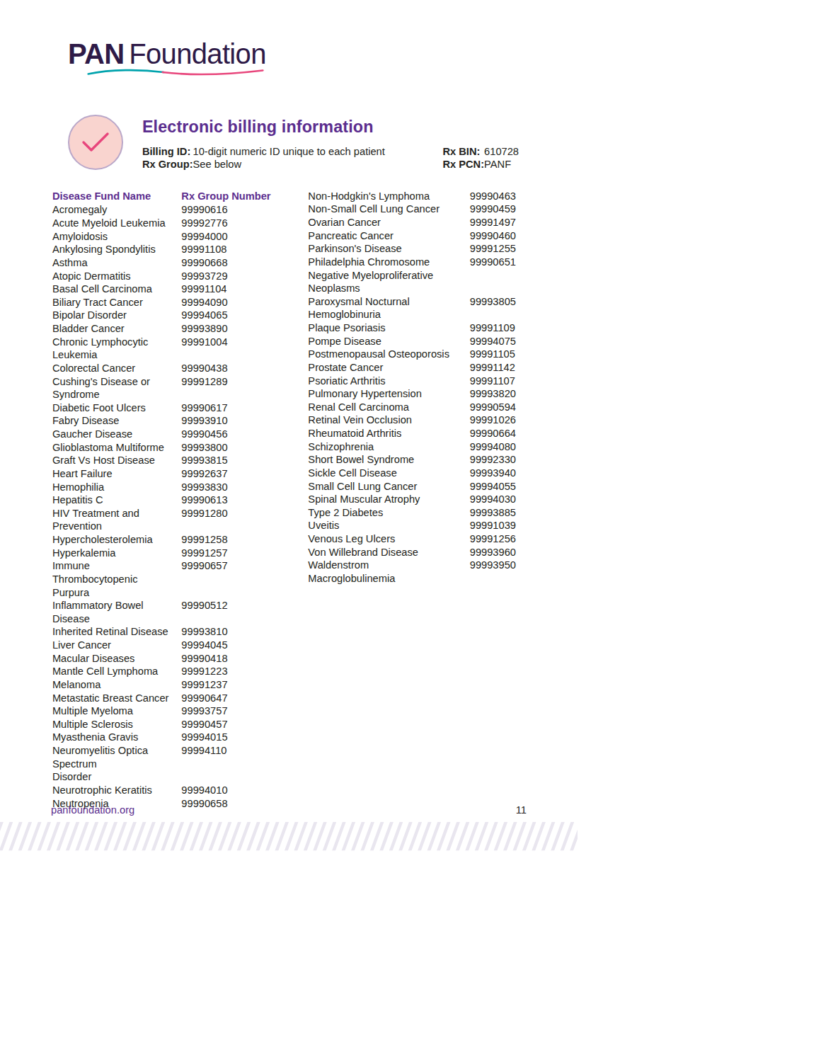PAN Foundation
Electronic billing information
| Billing ID: | 10-digit numeric ID unique to each patient | | Rx BIN: | 610728 |
| Rx Group: | See below | | Rx PCN: | PANF |
| Disease Fund Name | Rx Group Number |
| --- | --- |
| Acromegaly | 99990616 |
| Acute Myeloid Leukemia | 99992776 |
| Amyloidosis | 99994000 |
| Ankylosing Spondylitis | 99991108 |
| Asthma | 99990668 |
| Atopic Dermatitis | 99993729 |
| Basal Cell Carcinoma | 99991104 |
| Biliary Tract Cancer | 99994090 |
| Bipolar Disorder | 99994065 |
| Bladder Cancer | 99993890 |
| Chronic Lymphocytic Leukemia | 99991004 |
| Colorectal Cancer | 99990438 |
| Cushing's Disease or Syndrome | 99991289 |
| Diabetic Foot Ulcers | 99990617 |
| Fabry Disease | 99993910 |
| Gaucher Disease | 99990456 |
| Glioblastoma Multiforme | 99993800 |
| Graft Vs Host Disease | 99993815 |
| Heart Failure | 99992637 |
| Hemophilia | 99993830 |
| Hepatitis C | 99990613 |
| HIV Treatment and Prevention | 99991280 |
| Hypercholesterolemia | 99991258 |
| Hyperkalemia | 99991257 |
| Immune Thrombocytopenic Purpura | 99990657 |
| Inflammatory Bowel Disease | 99990512 |
| Inherited Retinal Disease | 99993810 |
| Liver Cancer | 99994045 |
| Macular Diseases | 99990418 |
| Mantle Cell Lymphoma | 99991223 |
| Melanoma | 99991237 |
| Metastatic Breast Cancer | 99990647 |
| Multiple Myeloma | 99993757 |
| Multiple Sclerosis | 99990457 |
| Myasthenia Gravis | 99994015 |
| Neuromyelitis Optica Spectrum Disorder | 99994110 |
| Neurotrophic Keratitis | 99994010 |
| Neutropenia | 99990658 |
| Non-Hodgkin's Lymphoma | 99990463 |
| Non-Small Cell Lung Cancer | 99990459 |
| Ovarian Cancer | 99991497 |
| Pancreatic Cancer | 99990460 |
| Parkinson's Disease | 99991255 |
| Philadelphia Chromosome Negative Myeloproliferative Neoplasms | 99990651 |
| Paroxysmal Nocturnal Hemoglobinuria | 99993805 |
| Plaque Psoriasis | 99991109 |
| Pompe Disease | 99994075 |
| Postmenopausal Osteoporosis | 99991105 |
| Prostate Cancer | 99991142 |
| Psoriatic Arthritis | 99991107 |
| Pulmonary Hypertension | 99993820 |
| Renal Cell Carcinoma | 99990594 |
| Retinal Vein Occlusion | 99991026 |
| Rheumatoid Arthritis | 99990664 |
| Schizophrenia | 99994080 |
| Short Bowel Syndrome | 99992330 |
| Sickle Cell Disease | 99993940 |
| Small Cell Lung Cancer | 99994055 |
| Spinal Muscular Atrophy | 99994030 |
| Type 2 Diabetes | 99993885 |
| Uveitis | 99991039 |
| Venous Leg Ulcers | 99991256 |
| Von Willebrand Disease | 99993960 |
| Waldenstrom Macroglobulinemia | 99993950 |
panfoundation.org 11